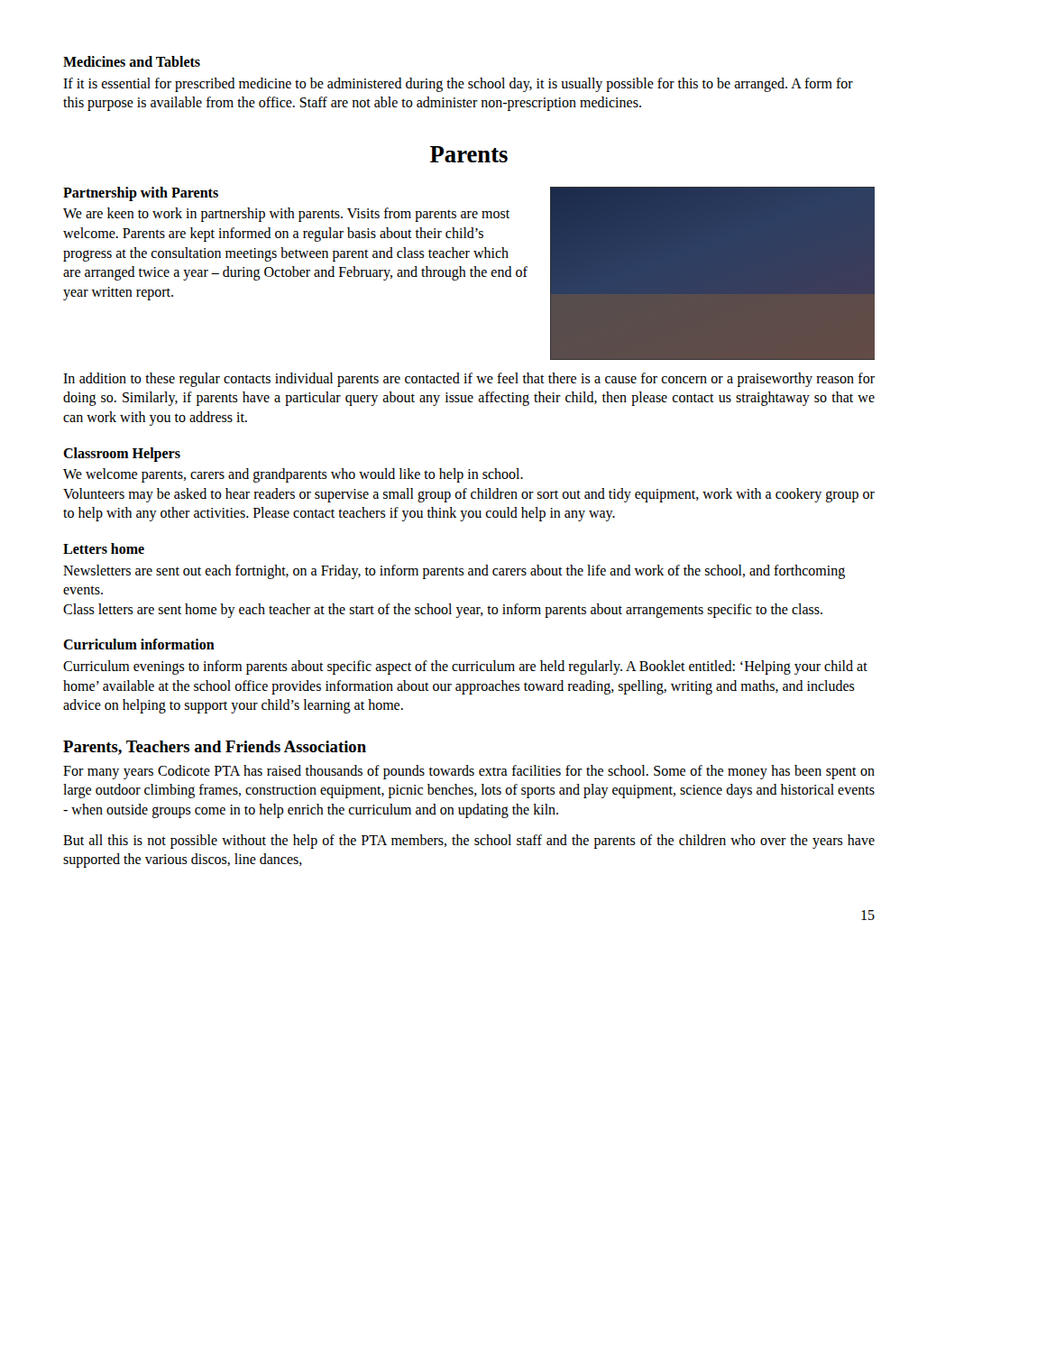Medicines and Tablets
If it is essential for prescribed medicine to be administered during the school day, it is usually possible for this to be arranged. A form for this purpose is available from the office. Staff are not able to administer non-prescription medicines.
Parents
Partnership with Parents
We are keen to work in partnership with parents. Visits from parents are most welcome. Parents are kept informed on a regular basis about their child’s progress at the consultation meetings between parent and class teacher which are arranged twice a year – during October and February, and through the end of year written report.
In addition to these regular contacts individual parents are contacted if we feel that there is a cause for concern or a praiseworthy reason for doing so. Similarly, if parents have a particular query about any issue affecting their child, then please contact us straightaway so that we can work with you to address it.
Classroom Helpers
We welcome parents, carers and grandparents who would like to help in school.
Volunteers may be asked to hear readers or supervise a small group of children or sort out and tidy equipment, work with a cookery group or to help with any other activities. Please contact teachers if you think you could help in any way.
Letters home
Newsletters are sent out each fortnight, on a Friday, to inform parents and carers about the life and work of the school, and forthcoming events.
Class letters are sent home by each teacher at the start of the school year, to inform parents about arrangements specific to the class.
Curriculum information
Curriculum evenings to inform parents about specific aspect of the curriculum are held regularly. A Booklet entitled: ‘Helping your child at home’ available at the school office provides information about our approaches toward reading, spelling, writing and maths, and includes advice on helping to support your child’s learning at home.
Parents, Teachers and Friends Association
For many years Codicote PTA has raised thousands of pounds towards extra facilities for the school. Some of the money has been spent on large outdoor climbing frames, construction equipment, picnic benches, lots of sports and play equipment, science days and historical events - when outside groups come in to help enrich the curriculum and on updating the kiln.
But all this is not possible without the help of the PTA members, the school staff and the parents of the children who over the years have supported the various discos, line dances,
15